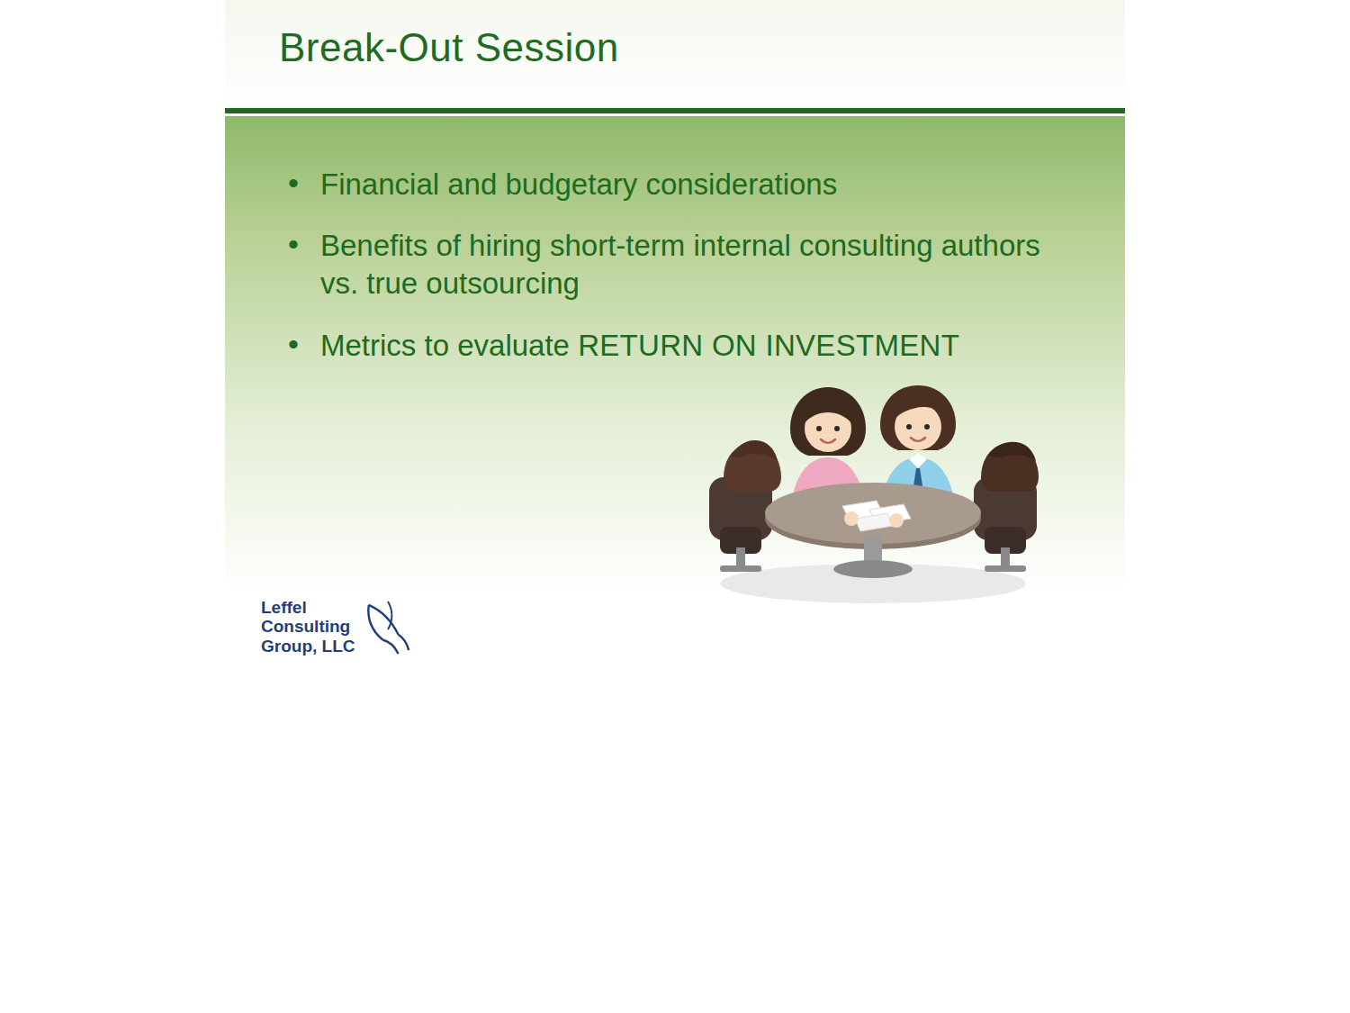Break-Out Session
Financial and budgetary considerations
Benefits of hiring short-term internal consulting authors vs. true outsourcing
Metrics to evaluate RETURN ON INVESTMENT
Leffel
Consulting
Group, LLC